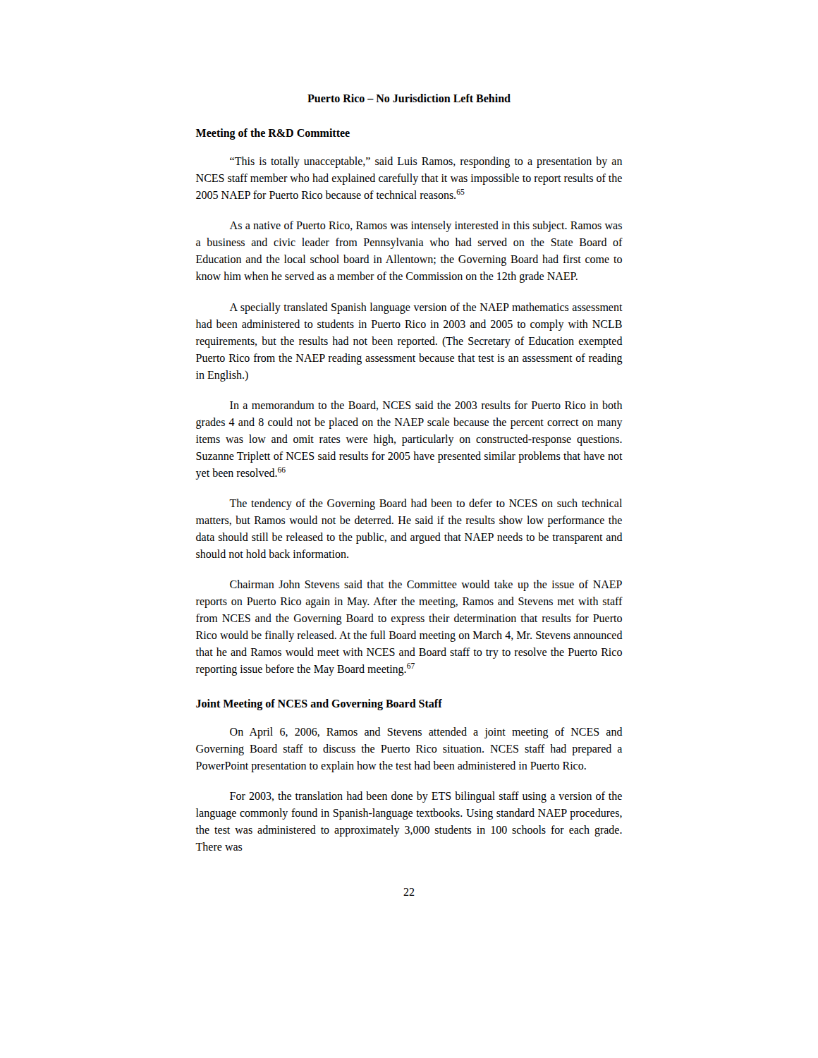Puerto Rico – No Jurisdiction Left Behind
Meeting of the R&D Committee
“This is totally unacceptable,” said Luis Ramos, responding to a presentation by an NCES staff member who had explained carefully that it was impossible to report results of the 2005 NAEP for Puerto Rico because of technical reasons.65
As a native of Puerto Rico, Ramos was intensely interested in this subject. Ramos was a business and civic leader from Pennsylvania who had served on the State Board of Education and the local school board in Allentown; the Governing Board had first come to know him when he served as a member of the Commission on the 12th grade NAEP.
A specially translated Spanish language version of the NAEP mathematics assessment had been administered to students in Puerto Rico in 2003 and 2005 to comply with NCLB requirements, but the results had not been reported. (The Secretary of Education exempted Puerto Rico from the NAEP reading assessment because that test is an assessment of reading in English.)
In a memorandum to the Board, NCES said the 2003 results for Puerto Rico in both grades 4 and 8 could not be placed on the NAEP scale because the percent correct on many items was low and omit rates were high, particularly on constructed-response questions. Suzanne Triplett of NCES said results for 2005 have presented similar problems that have not yet been resolved.66
The tendency of the Governing Board had been to defer to NCES on such technical matters, but Ramos would not be deterred. He said if the results show low performance the data should still be released to the public, and argued that NAEP needs to be transparent and should not hold back information.
Chairman John Stevens said that the Committee would take up the issue of NAEP reports on Puerto Rico again in May. After the meeting, Ramos and Stevens met with staff from NCES and the Governing Board to express their determination that results for Puerto Rico would be finally released. At the full Board meeting on March 4, Mr. Stevens announced that he and Ramos would meet with NCES and Board staff to try to resolve the Puerto Rico reporting issue before the May Board meeting.67
Joint Meeting of NCES and Governing Board Staff
On April 6, 2006, Ramos and Stevens attended a joint meeting of NCES and Governing Board staff to discuss the Puerto Rico situation. NCES staff had prepared a PowerPoint presentation to explain how the test had been administered in Puerto Rico.
For 2003, the translation had been done by ETS bilingual staff using a version of the language commonly found in Spanish-language textbooks. Using standard NAEP procedures, the test was administered to approximately 3,000 students in 100 schools for each grade. There was
22